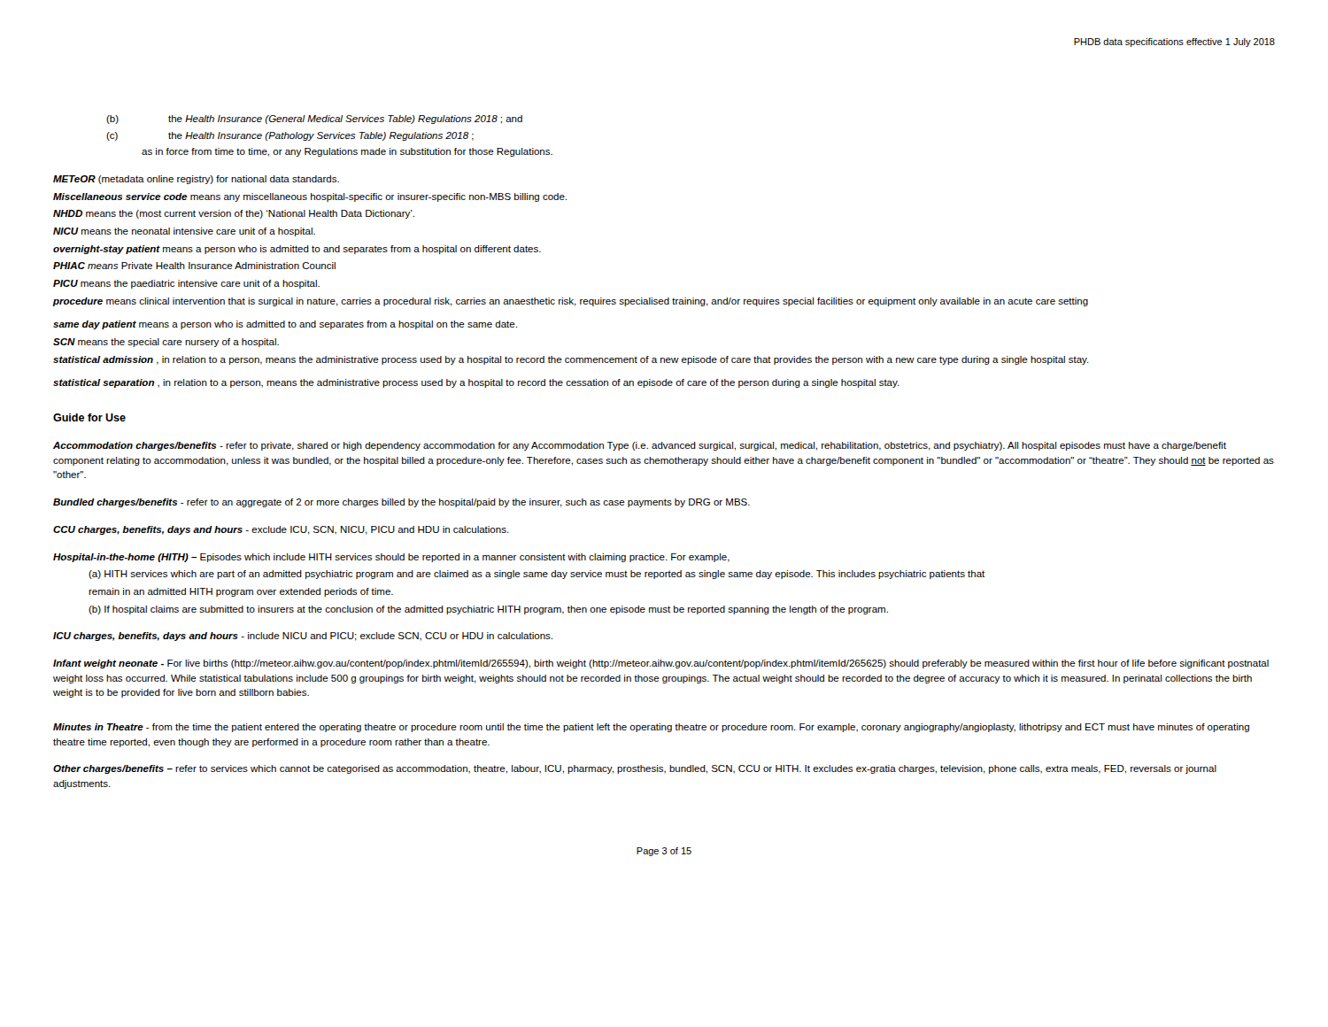PHDB data specifications effective 1 July 2018
(b)
the Health Insurance (General Medical Services Table) Regulations 2018 ; and
(c)
the Health Insurance (Pathology Services Table) Regulations 2018 ;
as in force from time to time, or any Regulations made in substitution for those Regulations.
METeOR (metadata online registry) for national data standards.
Miscellaneous service code means any miscellaneous hospital-specific or insurer-specific non-MBS billing code.
NHDD means the (most current version of the) ‘National Health Data Dictionary’.
NICU means the neonatal intensive care unit of a hospital.
overnight-stay patient means a person who is admitted to and separates from a hospital on different dates.
PHIAC means Private Health Insurance Administration Council
PICU means the paediatric intensive care unit of a hospital.
procedure means clinical intervention that is surgical in nature, carries a procedural risk, carries an anaesthetic risk, requires specialised training, and/or requires special facilities or equipment only available in an acute care setting
same day patient means a person who is admitted to and separates from a hospital on the same date.
SCN means the special care nursery of a hospital.
statistical admission , in relation to a person, means the administrative process used by a hospital to record the commencement of a new episode of care that provides the person with a new care type during a single hospital stay.
statistical separation , in relation to a person, means the administrative process used by a hospital to record the cessation of an episode of care of the person during a single hospital stay.
Guide for Use
Accommodation charges/benefits - refer to private, shared or high dependency accommodation for any Accommodation Type (i.e. advanced surgical, surgical, medical, rehabilitation, obstetrics, and psychiatry). All hospital episodes must have a charge/benefit component relating to accommodation, unless it was bundled, or the hospital billed a procedure-only fee. Therefore, cases such as chemotherapy should either have a charge/benefit component in "bundled" or "accommodation" or “theatre”. They should not be reported as "other".
Bundled charges/benefits - refer to an aggregate of 2 or more charges billed by the hospital/paid by the insurer, such as case payments by DRG or MBS.
CCU charges, benefits, days and hours - exclude ICU, SCN, NICU, PICU and HDU in calculations.
Hospital-in-the-home (HITH) – Episodes which include HITH services should be reported in a manner consistent with claiming practice. For example,
(a) HITH services which are part of an admitted psychiatric program and are claimed as a single same day service must be reported as single same day episode. This includes psychiatric patients that
remain in an admitted HITH program over extended periods of time.
(b) If hospital claims are submitted to insurers at the conclusion of the admitted psychiatric HITH program, then one episode must be reported spanning the length of the program.
ICU charges, benefits, days and hours - include NICU and PICU; exclude SCN, CCU or HDU in calculations.
Infant weight neonate - For live births (http://meteor.aihw.gov.au/content/pop/index.phtml/itemId/265594), birth weight (http://meteor.aihw.gov.au/content/pop/index.phtml/itemId/265625) should preferably be measured within the first hour of life before significant postnatal weight loss has occurred. While statistical tabulations include 500 g groupings for birth weight, weights should not be recorded in those groupings. The actual weight should be recorded to the degree of accuracy to which it is measured. In perinatal collections the birth weight is to be provided for live born and stillborn babies.
Minutes in Theatre - from the time the patient entered the operating theatre or procedure room until the time the patient left the operating theatre or procedure room. For example, coronary angiography/angioplasty, lithotripsy and ECT must have minutes of operating theatre time reported, even though they are performed in a procedure room rather than a theatre.
Other charges/benefits – refer to services which cannot be categorised as accommodation, theatre, labour, ICU, pharmacy, prosthesis, bundled, SCN, CCU or HITH. It excludes ex-gratia charges, television, phone calls, extra meals, FED, reversals or journal adjustments.
Page 3 of 15